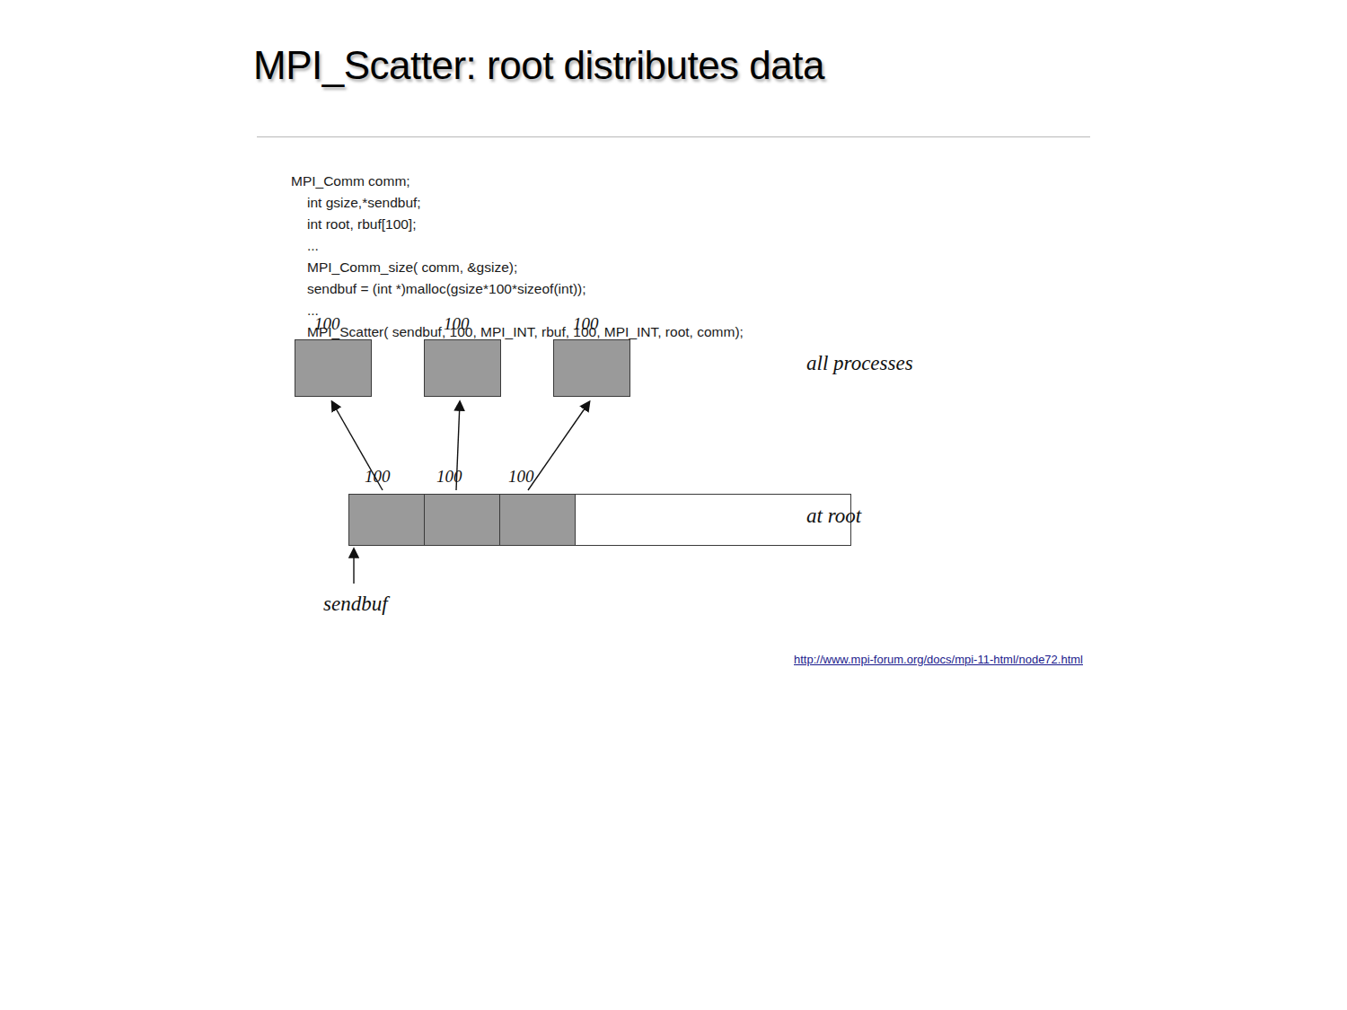MPI_Scatter: root distributes data
MPI_Comm comm; int gsize,*sendbuf; int root, rbuf[100]; ... MPI_Comm_size( comm, &gsize); sendbuf = (int *)malloc(gsize*100*sizeof(int)); ... MPI_Scatter( sendbuf, 100, MPI_INT, rbuf, 100, MPI_INT, root, comm);
100
100
100
all processes
100
100
100
at root
sendbuf
http://www.mpi-forum.org/docs/mpi-11-html/node72.html